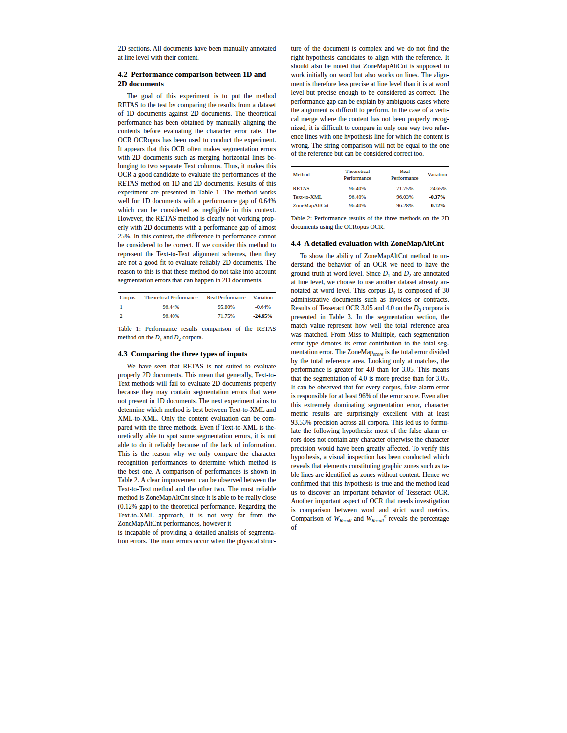2D sections. All documents have been manually annotated at line level with their content.
4.2 Performance comparison between 1D and 2D documents
The goal of this experiment is to put the method RETAS to the test by comparing the results from a dataset of 1D documents against 2D documents. The theoretical performance has been obtained by manually aligning the contents before evaluating the character error rate. The OCR OCRopus has been used to conduct the experiment. It appears that this OCR often makes segmentation errors with 2D documents such as merging horizontal lines belonging to two separate Text columns. Thus, it makes this OCR a good candidate to evaluate the performances of the RETAS method on 1D and 2D documents. Results of this experiment are presented in Table 1. The method works well for 1D documents with a performance gap of 0.64% which can be considered as negligible in this context. However, the RETAS method is clearly not working properly with 2D documents with a performance gap of almost 25%. In this context, the difference in performance cannot be considered to be correct. If we consider this method to represent the Text-to-Text alignment schemes, then they are not a good fit to evaluate reliably 2D documents. The reason to this is that these method do not take into account segmentation errors that can happen in 2D documents.
| Corpus | Theoretical Performance | Real Performance | Variation |
| --- | --- | --- | --- |
| 1 | 96.44% | 95.80% | -0.64% |
| 2 | 96.40% | 71.75% | -24.65% |
Table 1: Performance results comparison of the RETAS method on the D 1 and D 2 corpora.
4.3 Comparing the three types of inputs
We have seen that RETAS is not suited to evaluate properly 2D documents. This mean that generally, Text-to-Text methods will fail to evaluate 2D documents properly because they may contain segmentation errors that were not present in 1D documents. The next experiment aims to determine which method is best between Text-to-XML and XML-to-XML. Only the content evaluation can be compared with the three methods. Even if Text-to-XML is theoretically able to spot some segmentation errors, it is not able to do it reliably because of the lack of information. This is the reason why we only compare the character recognition performances to determine which method is the best one. A comparison of performances is shown in Table 2. A clear improvement can be observed between the Text-to-Text method and the other two. The most reliable method is ZoneMapAltCnt since it is able to be really close (0.12% gap) to the theoretical performance. Regarding the Text-to-XML approach, it is not very far from the ZoneMapAltCnt performances, however it
is incapable of providing a detailed analisis of segmentation errors. The main errors occur when the physical structure of the document is complex and we do not find the right hypothesis candidates to align with the reference. It should also be noted that ZoneMapAltCnt is supposed to work initially on word but also works on lines. The alignment is therefore less precise at line level than it is at word level but precise enough to be considered as correct. The performance gap can be explain by ambiguous cases where the alignment is difficult to perform. In the case of a vertical merge where the content has not been properly recognized, it is difficult to compare in only one way two reference lines with one hypothesis line for which the content is wrong. The string comparison will not be equal to the one of the reference but can be considered correct too.
| Method | Theoretical Performance | Real Performance | Variation |
| --- | --- | --- | --- |
| RETAS | 96.40% | 71.75% | -24.65% |
| Text-to-XML | 96.40% | 96.03% | -0.37% |
| ZoneMapAltCnt | 96.40% | 96.28% | -0.12% |
Table 2: Performance results of the three methods on the 2D documents using the OCRopus OCR.
4.4 A detailed evaluation with ZoneMapAltCnt
To show the ability of ZoneMapAltCnt method to understand the behavior of an OCR we need to have the ground truth at word level. Since D 1 and D 2 are annotated at line level, we choose to use another dataset already annotated at word level. This corpus D 3 is composed of 30 administrative documents such as invoices or contracts. Results of Tesseract OCR 3.05 and 4.0 on the D 3 corpora is presented in Table 3. In the segmentation section, the match value represent how well the total reference area was matched. From Miss to Multiple, each segmentation error type denotes its error contribution to the total segmentation error. The ZoneMapscore is the total error divided by the total reference area. Looking only at matches, the performance is greater for 4.0 than for 3.05. This means that the segmentation of 4.0 is more precise than for 3.05. It can be observed that for every corpus, false alarm error is responsible for at least 96% of the error score. Even after this extremely dominating segmentation error, character metric results are surprisingly excellent with at least 93.53% precision across all corpora. This led us to formulate the following hypothesis: most of the false alarm errors does not contain any character otherwise the character precision would have been greatly affected. To verify this hypothesis, a visual inspection has been conducted which reveals that elements constituting graphic zones such as table lines are identified as zones without content. Hence we confirmed that this hypothesis is true and the method lead us to discover an important behavior of Tesseract OCR. Another important aspect of OCR that needs investigation is comparison between word and strict word metrics. Comparison of WRecall and WRecall S reveals the percentage of